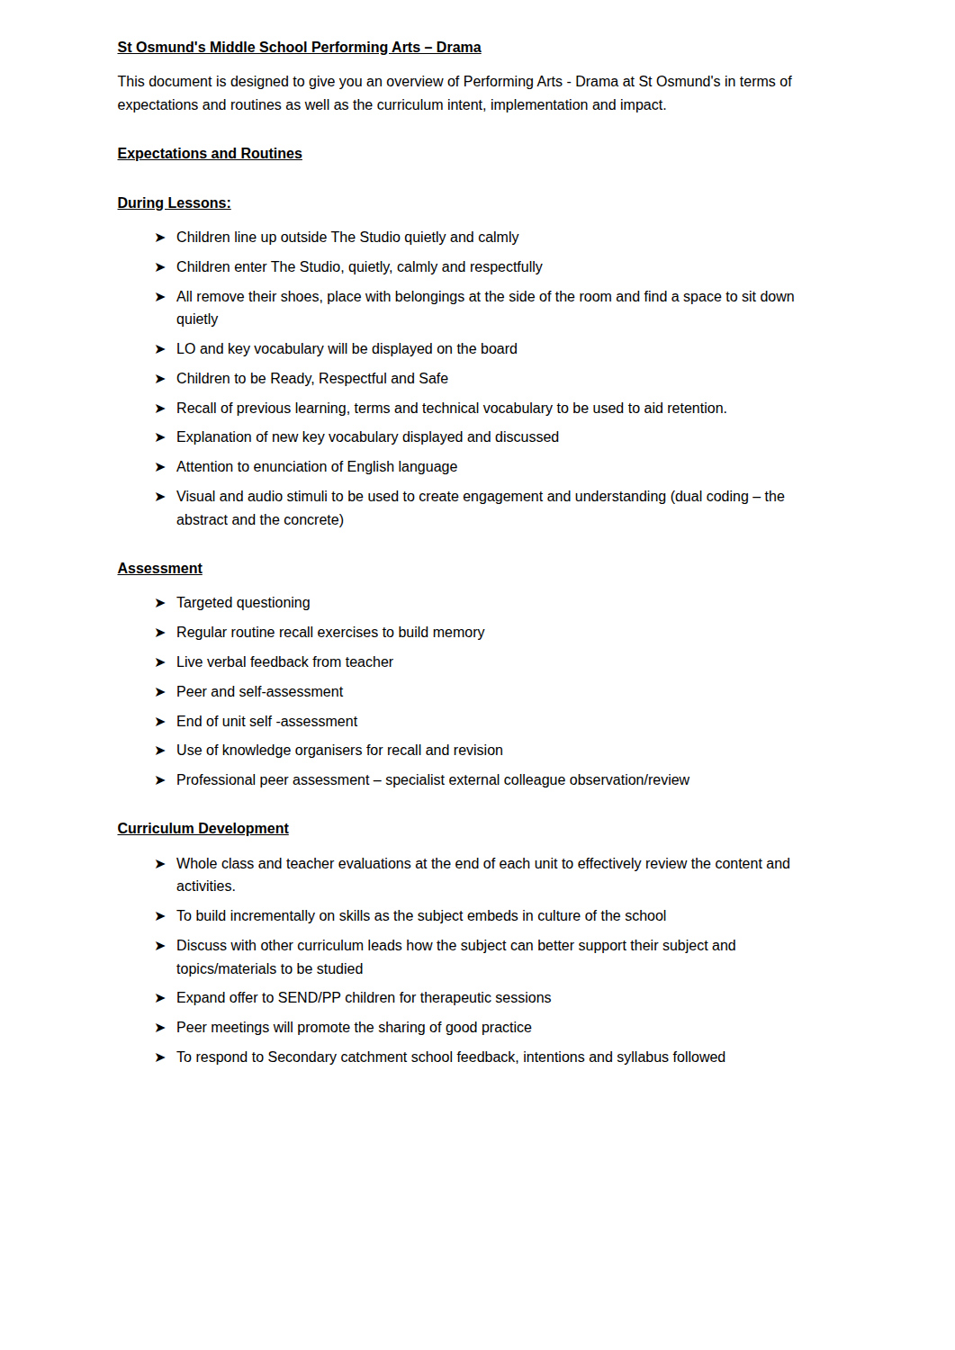St Osmund's Middle School Performing Arts – Drama
This document is designed to give you an overview of Performing Arts - Drama at St Osmund's in terms of expectations and routines as well as the curriculum intent, implementation and impact.
Expectations and Routines
During Lessons:
Children line up outside The Studio quietly and calmly
Children enter The Studio, quietly, calmly and respectfully
All remove their shoes, place with belongings at the side of the room and find a space to sit down quietly
LO and key vocabulary will be displayed on the board
Children to be Ready, Respectful and Safe
Recall of previous learning, terms and technical vocabulary to be used to aid retention.
Explanation of new key vocabulary displayed and discussed
Attention to enunciation of English language
Visual and audio stimuli to be used to create engagement and understanding (dual coding – the abstract and the concrete)
Assessment
Targeted questioning
Regular routine recall exercises to build memory
Live verbal feedback from teacher
Peer and self-assessment
End of unit self -assessment
Use of knowledge organisers for recall and revision
Professional peer assessment – specialist external colleague observation/review
Curriculum Development
Whole class and teacher evaluations at the end of each unit to effectively review the content and activities.
To build incrementally on skills as the subject embeds in culture of the school
Discuss with other curriculum leads how the subject can better support their subject and topics/materials to be studied
Expand offer to SEND/PP children for therapeutic sessions
Peer meetings will promote the sharing of good practice
To respond to Secondary catchment school feedback, intentions and syllabus followed